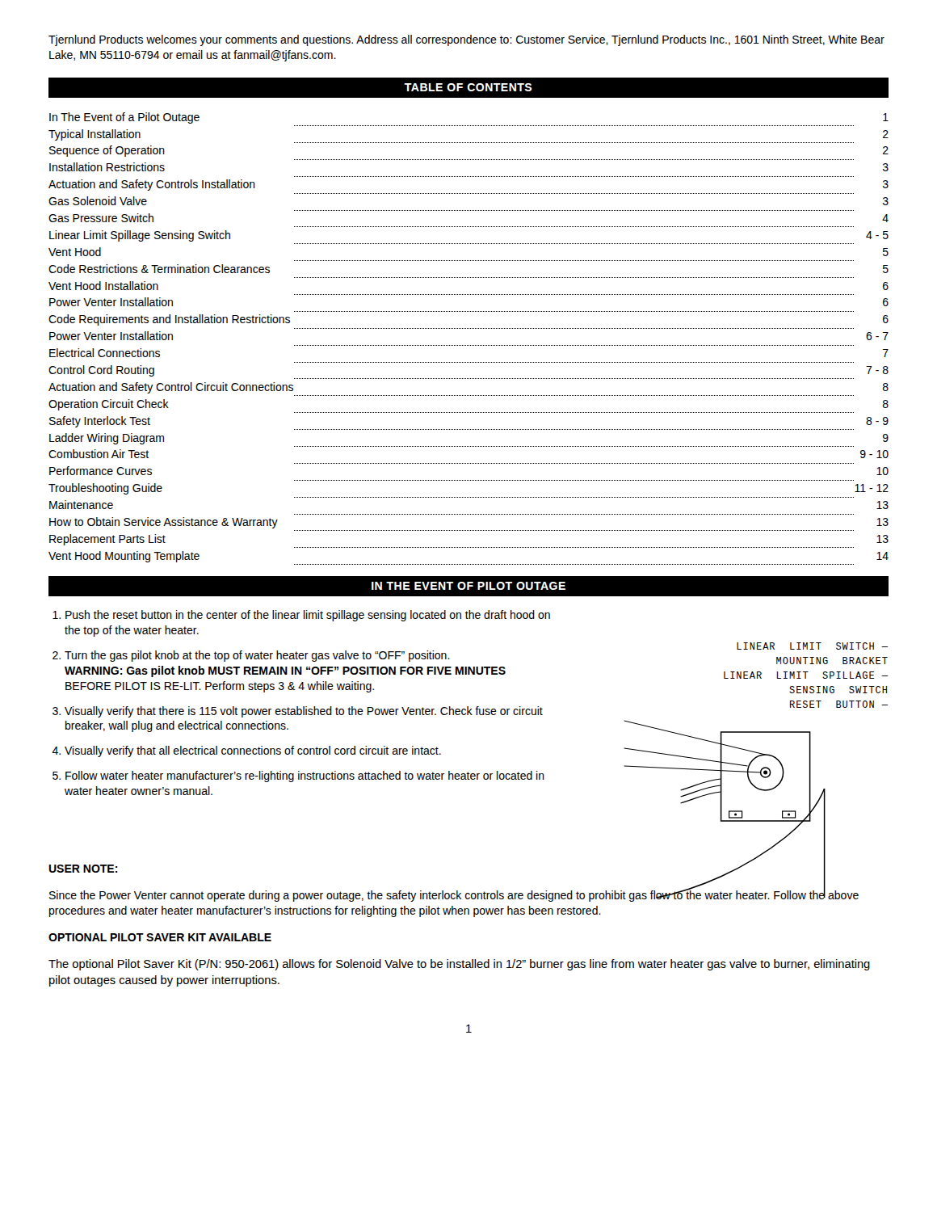Tjernlund Products welcomes your comments and questions. Address all correspondence to: Customer Service, Tjernlund Products Inc., 1601 Ninth Street, White Bear Lake, MN 55110-6794 or email us at fanmail@tjfans.com.
TABLE OF CONTENTS
| In The Event of a Pilot Outage | | 1 |
| Typical Installation | | 2 |
| Sequence of Operation | | 2 |
| Installation Restrictions | | 3 |
| Actuation and Safety Controls Installation | | 3 |
| Gas Solenoid Valve | | 3 |
| Gas Pressure Switch | | 4 |
| Linear Limit Spillage Sensing Switch | | 4 - 5 |
| Vent Hood | | 5 |
| Code Restrictions & Termination Clearances | | 5 |
| Vent Hood Installation | | 6 |
| Power Venter Installation | | 6 |
| Code Requirements and Installation Restrictions | | 6 |
| Power Venter Installation | | 6 - 7 |
| Electrical Connections | | 7 |
| Control Cord Routing | | 7 - 8 |
| Actuation and Safety Control Circuit Connections | | 8 |
| Operation Circuit Check | | 8 |
| Safety Interlock Test | | 8 - 9 |
| Ladder Wiring Diagram | | 9 |
| Combustion Air Test | | 9 - 10 |
| Performance Curves | | 10 |
| Troubleshooting Guide | | 11 - 12 |
| Maintenance | | 13 |
| How to Obtain Service Assistance & Warranty | | 13 |
| Replacement Parts List | | 13 |
| Vent Hood Mounting Template | | 14 |
IN THE EVENT OF PILOT OUTAGE
Push the reset button in the center of the linear limit spillage sensing located on the draft hood on the top of the water heater.
Turn the gas pilot knob at the top of water heater gas valve to “OFF” position.
WARNING: Gas pilot knob MUST REMAIN IN “OFF” POSITION FOR FIVE MINUTES BEFORE PILOT IS RE-LIT. Perform steps 3 & 4 while waiting.
Visually verify that there is 115 volt power established to the Power Venter. Check fuse or circuit breaker, wall plug and electrical connections.
Visually verify that all electrical connections of control cord circuit are intact.
Follow water heater manufacturer’s re-lighting instructions attached to water heater or located in water heater owner’s manual.
LINEAR LIMIT SWITCH —
MOUNTING BRACKET
LINEAR LIMIT SPILLAGE —
SENSING SWITCH
RESET BUTTON —
USER NOTE:
Since the Power Venter cannot operate during a power outage, the safety interlock controls are designed to prohibit gas flow to the water heater. Follow the above procedures and water heater manufacturer’s instructions for relighting the pilot when power has been restored.
OPTIONAL PILOT SAVER KIT AVAILABLE
The optional Pilot Saver Kit (P/N: 950-2061) allows for Solenoid Valve to be installed in 1/2” burner gas line from water heater gas valve to burner, eliminating pilot outages caused by power interruptions.
1